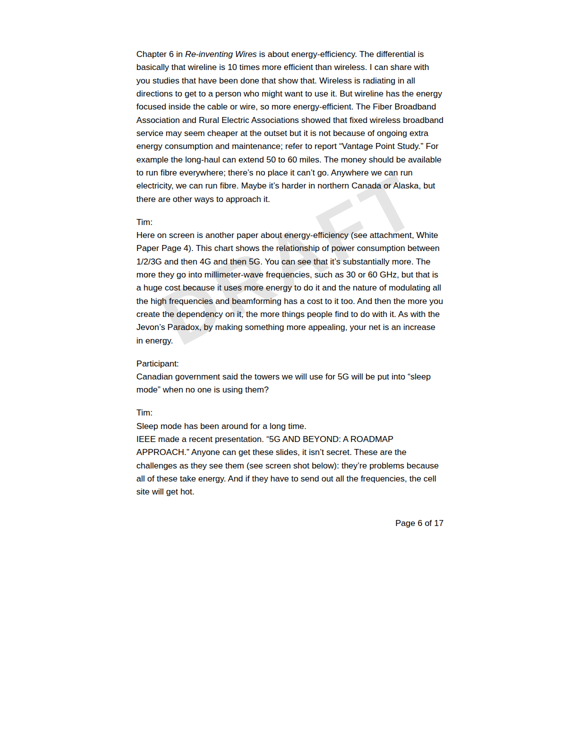DRAFT
Chapter 6 in Re-inventing Wires is about energy-efficiency. The differential is basically that wireline is 10 times more efficient than wireless. I can share with you studies that have been done that show that. Wireless is radiating in all directions to get to a person who might want to use it. But wireline has the energy focused inside the cable or wire, so more energy-efficient. The Fiber Broadband Association and Rural Electric Associations showed that fixed wireless broadband service may seem cheaper at the outset but it is not because of ongoing extra energy consumption and maintenance; refer to report “Vantage Point Study.” For example the long-haul can extend 50 to 60 miles. The money should be available to run fibre everywhere; there’s no place it can’t go. Anywhere we can run electricity, we can run fibre. Maybe it’s harder in northern Canada or Alaska, but there are other ways to approach it.
Tim:
Here on screen is another paper about energy-efficiency (see attachment, White Paper Page 4). This chart shows the relationship of power consumption between 1/2/3G and then 4G and then 5G. You can see that it’s substantially more. The more they go into millimeter-wave frequencies, such as 30 or 60 GHz, but that is a huge cost because it uses more energy to do it and the nature of modulating all the high frequencies and beamforming has a cost to it too. And then the more you create the dependency on it, the more things people find to do with it. As with the Jevon’s Paradox, by making something more appealing, your net is an increase in energy.
Participant:
Canadian government said the towers we will use for 5G will be put into “sleep mode” when no one is using them?
Tim:
Sleep mode has been around for a long time.
IEEE made a recent presentation. “5G AND BEYOND: A ROADMAP APPROACH.” Anyone can get these slides, it isn’t secret. These are the challenges as they see them (see screen shot below): they’re problems because all of these take energy. And if they have to send out all the frequencies, the cell site will get hot.
Page 6 of 17